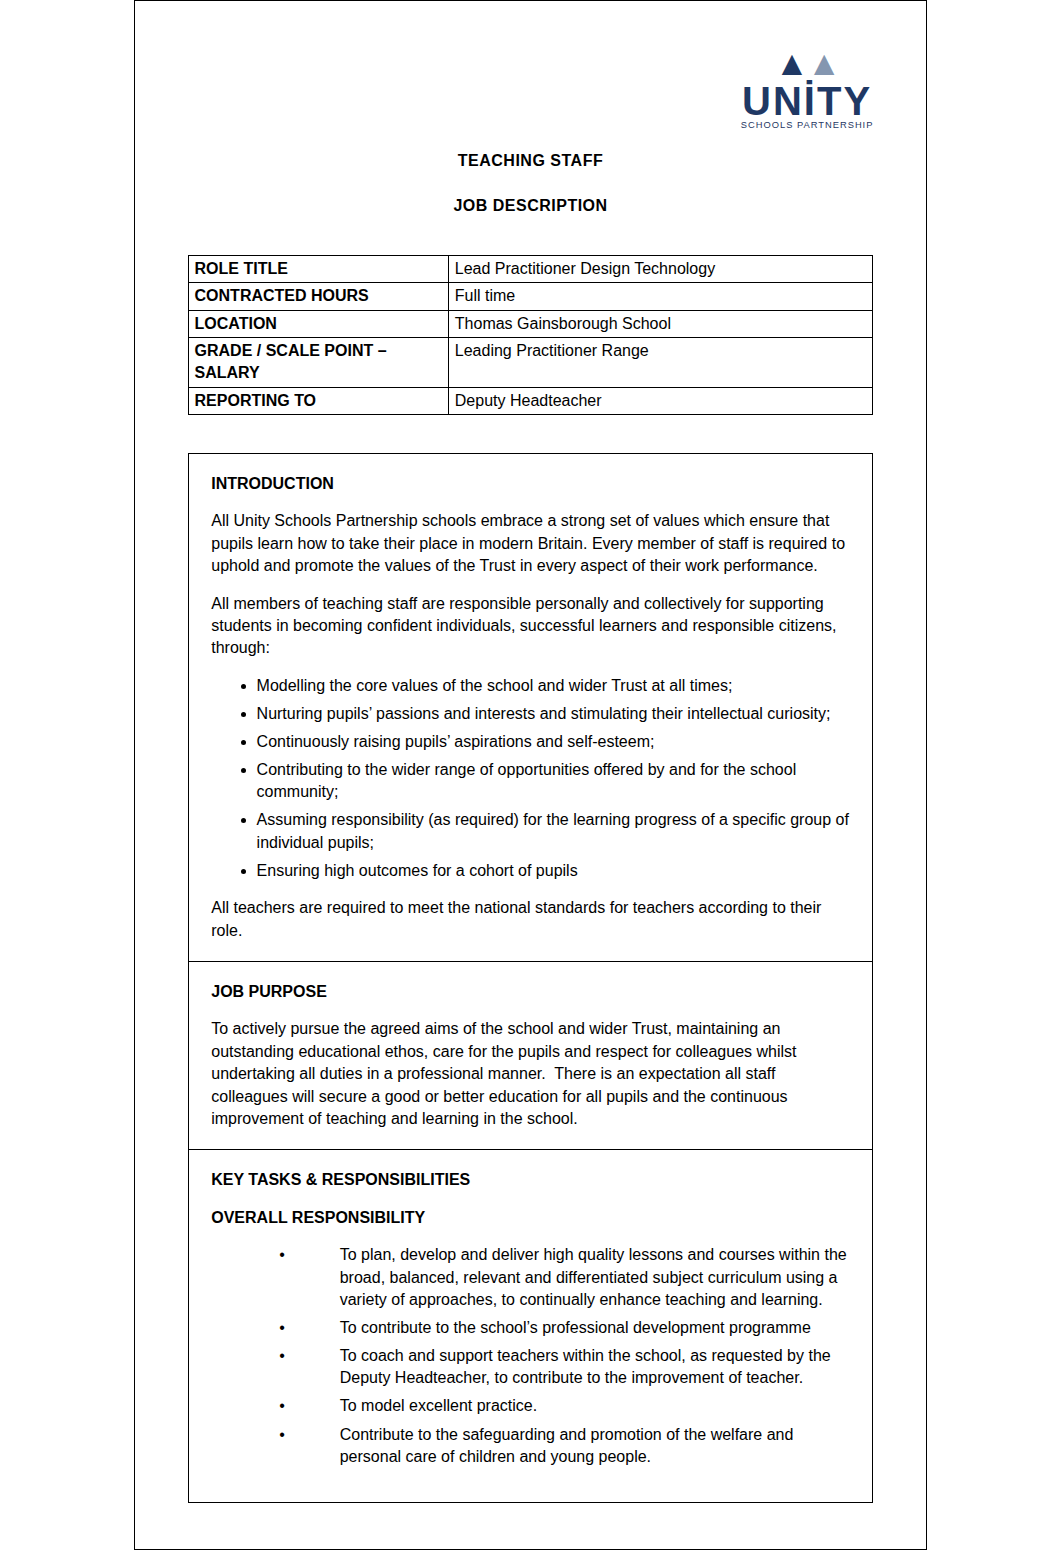▲▲ UNİTY SCHOOLS PARTNERSHIP
TEACHING STAFF
JOB DESCRIPTION
| ROLE TITLE | Lead Practitioner Design Technology |
| CONTRACTED HOURS | Full time |
| LOCATION | Thomas Gainsborough School |
| GRADE / SCALE POINT – SALARY | Leading Practitioner Range |
| REPORTING TO | Deputy Headteacher |
INTRODUCTION
All Unity Schools Partnership schools embrace a strong set of values which ensure that pupils learn how to take their place in modern Britain. Every member of staff is required to uphold and promote the values of the Trust in every aspect of their work performance.
All members of teaching staff are responsible personally and collectively for supporting students in becoming confident individuals, successful learners and responsible citizens, through:
Modelling the core values of the school and wider Trust at all times;
Nurturing pupils’ passions and interests and stimulating their intellectual curiosity;
Continuously raising pupils’ aspirations and self-esteem;
Contributing to the wider range of opportunities offered by and for the school community;
Assuming responsibility (as required) for the learning progress of a specific group of individual pupils;
Ensuring high outcomes for a cohort of pupils
All teachers are required to meet the national standards for teachers according to their role.
JOB PURPOSE
To actively pursue the agreed aims of the school and wider Trust, maintaining an outstanding educational ethos, care for the pupils and respect for colleagues whilst undertaking all duties in a professional manner. There is an expectation all staff colleagues will secure a good or better education for all pupils and the continuous improvement of teaching and learning in the school.
KEY TASKS & RESPONSIBILITIES
OVERALL RESPONSIBILITY
To plan, develop and deliver high quality lessons and courses within the broad, balanced, relevant and differentiated subject curriculum using a variety of approaches, to continually enhance teaching and learning.
To contribute to the school’s professional development programme
To coach and support teachers within the school, as requested by the Deputy Headteacher, to contribute to the improvement of teacher.
To model excellent practice.
Contribute to the safeguarding and promotion of the welfare and personal care of children and young people.